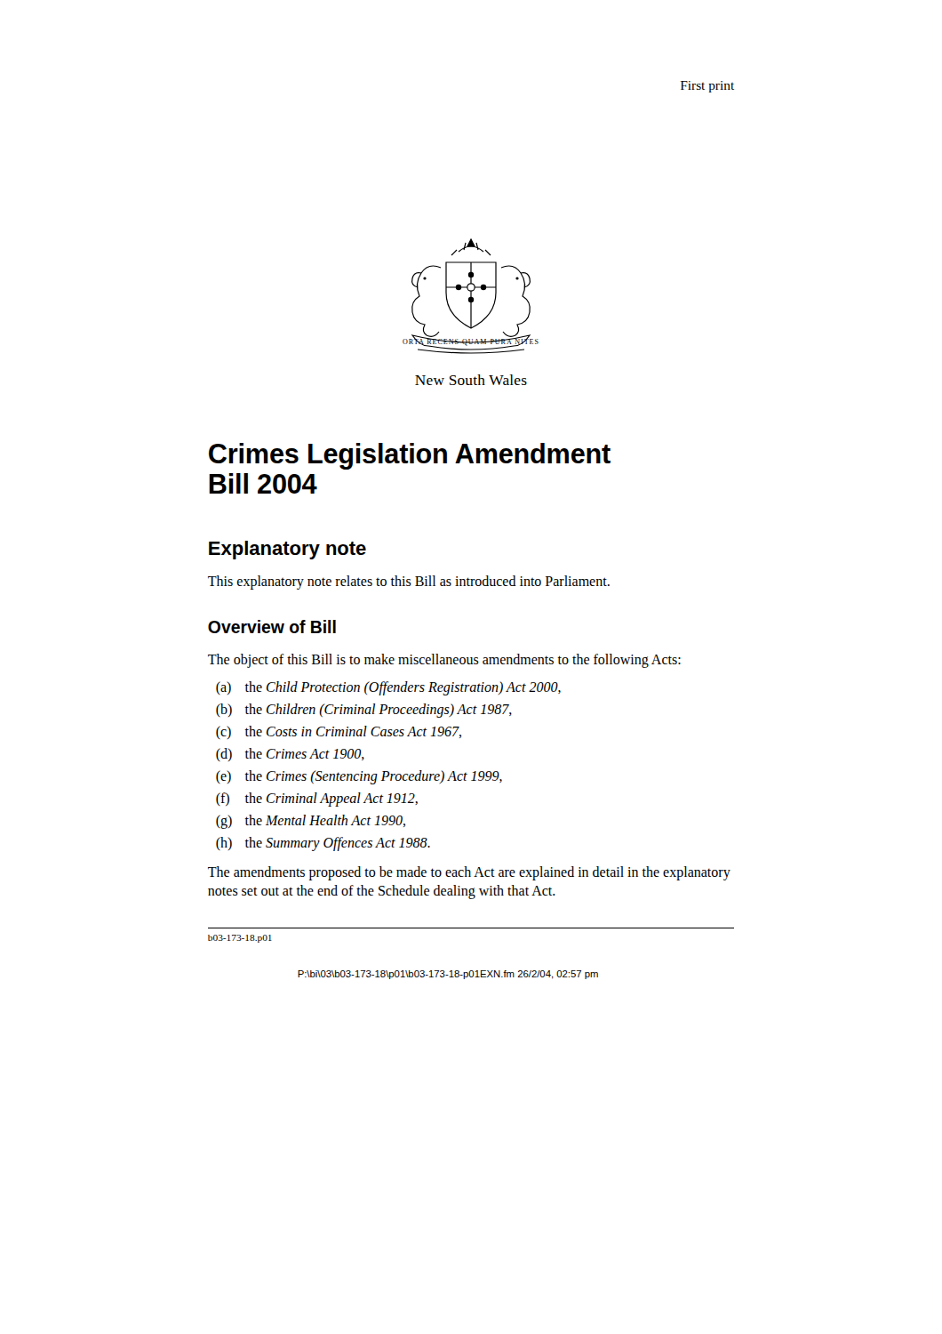First print
ORTA RECENS QUAM PURA NITES
New South Wales
Crimes Legislation Amendment
Bill 2004
Explanatory note
This explanatory note relates to this Bill as introduced into Parliament.
Overview of Bill
The object of this Bill is to make miscellaneous amendments to the following Acts:
(a) the Child Protection (Offenders Registration) Act 2000,
(b) the Children (Criminal Proceedings) Act 1987,
(c) the Costs in Criminal Cases Act 1967,
(d) the Crimes Act 1900,
(e) the Crimes (Sentencing Procedure) Act 1999,
(f) the Criminal Appeal Act 1912,
(g) the Mental Health Act 1990,
(h) the Summary Offences Act 1988.
The amendments proposed to be made to each Act are explained in detail in the explanatory notes set out at the end of the Schedule dealing with that Act.
b03-173-18.p01
P:\bi\03\b03-173-18\p01\b03-173-18-p01EXN.fm 26/2/04, 02:57 pm